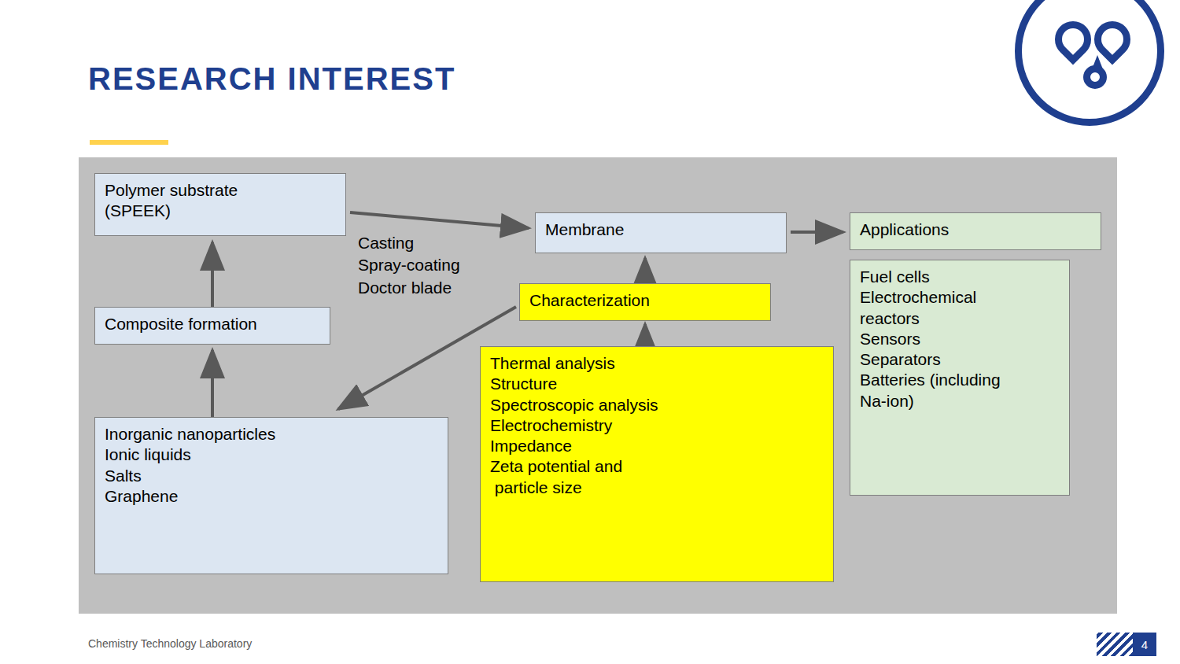RESEARCH INTEREST
Polymer substrate
(SPEEK)
Composite formation
Inorganic nanoparticles
Ionic liquids
Salts
Graphene
Casting
Spray-coating
Doctor blade
Membrane
Characterization
Thermal analysis
Structure
Spectroscopic analysis
Electrochemistry
Impedance
Zeta potential and
particle size
Applications
Fuel cells
Electrochemical
reactors
Sensors
Separators
Batteries (including
Na-ion)
Chemistry Technology Laboratory
4